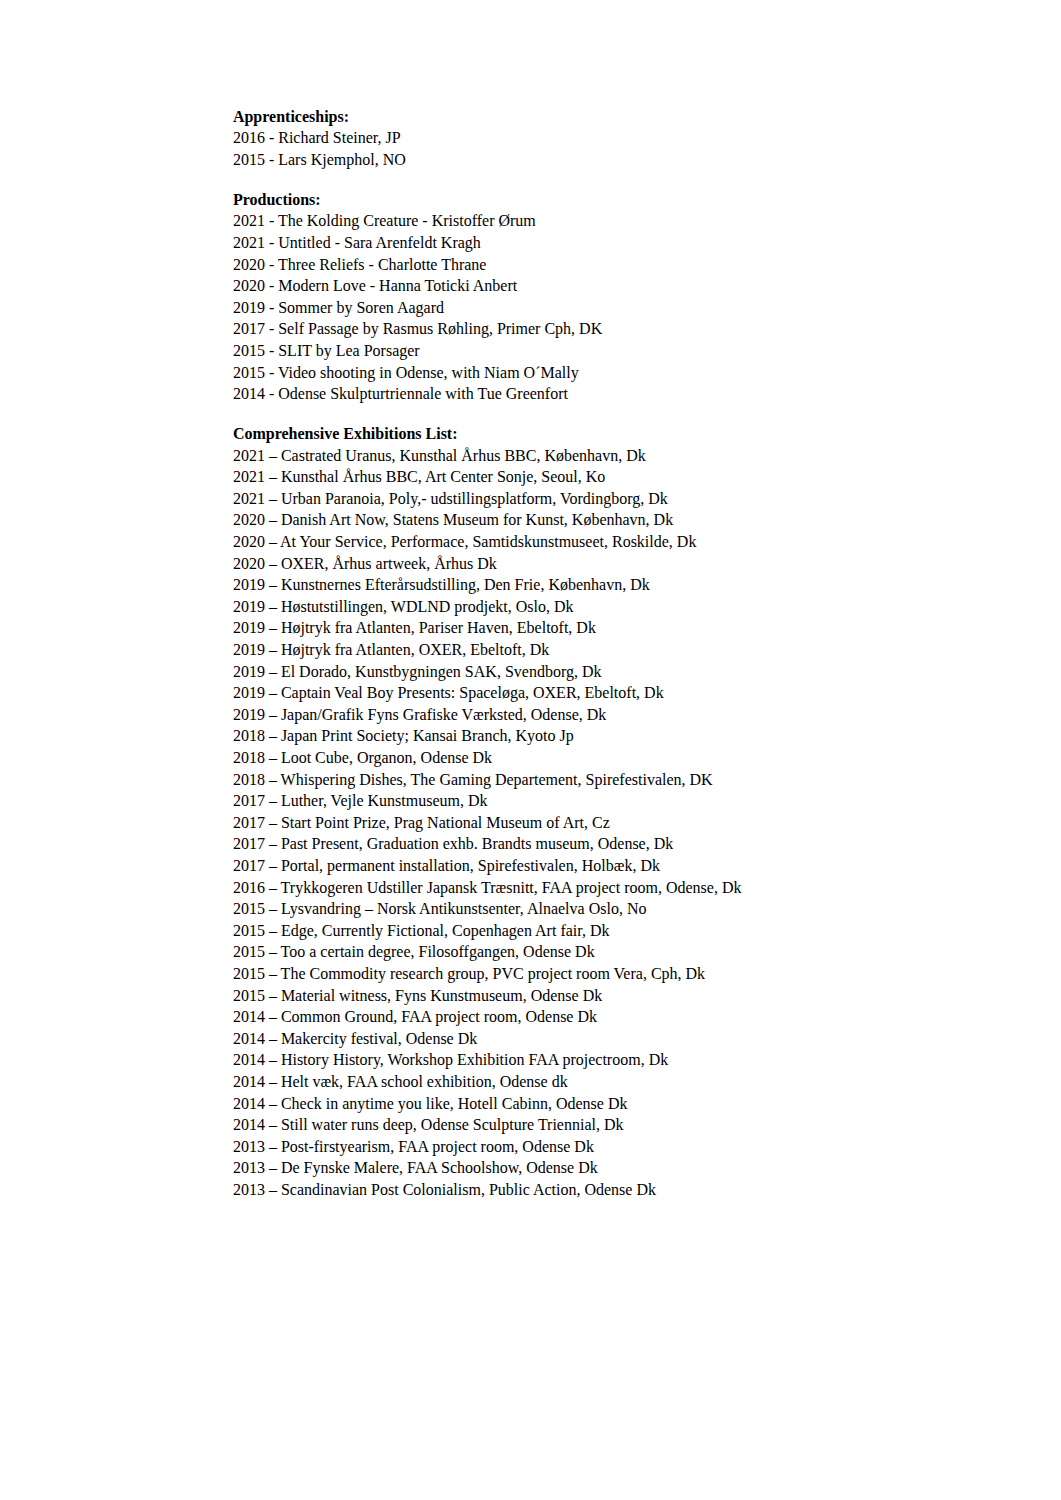Apprenticeships:
2016 - Richard Steiner, JP
2015 - Lars Kjemphol, NO
Productions:
2021 - The Kolding Creature - Kristoffer Ørum
2021 - Untitled - Sara Arenfeldt Kragh
2020 - Three Reliefs - Charlotte Thrane
2020 - Modern Love - Hanna Toticki Anbert
2019 - Sommer by Soren Aagard
2017 - Self Passage by Rasmus Røhling, Primer Cph, DK
2015 - SLIT by Lea Porsager
2015 - Video shooting in Odense, with Niam O´Mally
2014 - Odense Skulpturtriennale with Tue Greenfort
Comprehensive Exhibitions List:
2021 – Castrated Uranus, Kunsthal Århus BBC, København, Dk
2021 – Kunsthal Århus BBC, Art Center Sonje, Seoul, Ko
2021 – Urban Paranoia, Poly,- udstillingsplatform, Vordingborg, Dk
2020 – Danish Art Now, Statens Museum for Kunst, København, Dk
2020 – At Your Service, Performace, Samtidskunstmuseet, Roskilde, Dk
2020 – OXER, Århus artweek, Århus Dk
2019 – Kunstnernes Efterårsudstilling, Den Frie, København, Dk
2019 – Høstutstillingen, WDLND prodjekt, Oslo, Dk
2019 – Højtryk fra Atlanten, Pariser Haven, Ebeltoft, Dk
2019 – Højtryk fra Atlanten, OXER, Ebeltoft, Dk
2019 – El Dorado, Kunstbygningen SAK, Svendborg, Dk
2019 – Captain Veal Boy Presents: Spaceløga, OXER, Ebeltoft, Dk
2019 – Japan/Grafik Fyns Grafiske Værksted, Odense, Dk
2018 – Japan Print Society; Kansai Branch, Kyoto Jp
2018 – Loot Cube, Organon, Odense Dk
2018 – Whispering Dishes, The Gaming Departement, Spirefestivalen, DK
2017 – Luther, Vejle Kunstmuseum, Dk
2017 – Start Point Prize, Prag National Museum of Art, Cz
2017 – Past Present, Graduation exhb. Brandts museum, Odense, Dk
2017 – Portal, permanent installation, Spirefestivalen, Holbæk, Dk
2016 – Trykkogeren Udstiller Japansk Træsnitt, FAA project room, Odense, Dk
2015 – Lysvandring – Norsk Antikunstsenter, Alnaelva Oslo, No
2015 – Edge, Currently Fictional, Copenhagen Art fair, Dk
2015 – Too a certain degree, Filosoffgangen, Odense Dk
2015 – The Commodity research group, PVC project room Vera, Cph, Dk
2015 – Material witness, Fyns Kunstmuseum, Odense Dk
2014 – Common Ground, FAA project room, Odense Dk
2014 – Makercity festival, Odense Dk
2014 – History History, Workshop Exhibition FAA projectroom, Dk
2014 – Helt væk, FAA school exhibition, Odense dk
2014 – Check in anytime you like, Hotell Cabinn, Odense Dk
2014 – Still water runs deep, Odense Sculpture Triennial, Dk
2013 – Post-firstyearism, FAA project room, Odense Dk
2013 – De Fynske Malere, FAA Schoolshow, Odense Dk
2013 – Scandinavian Post Colonialism, Public Action, Odense Dk